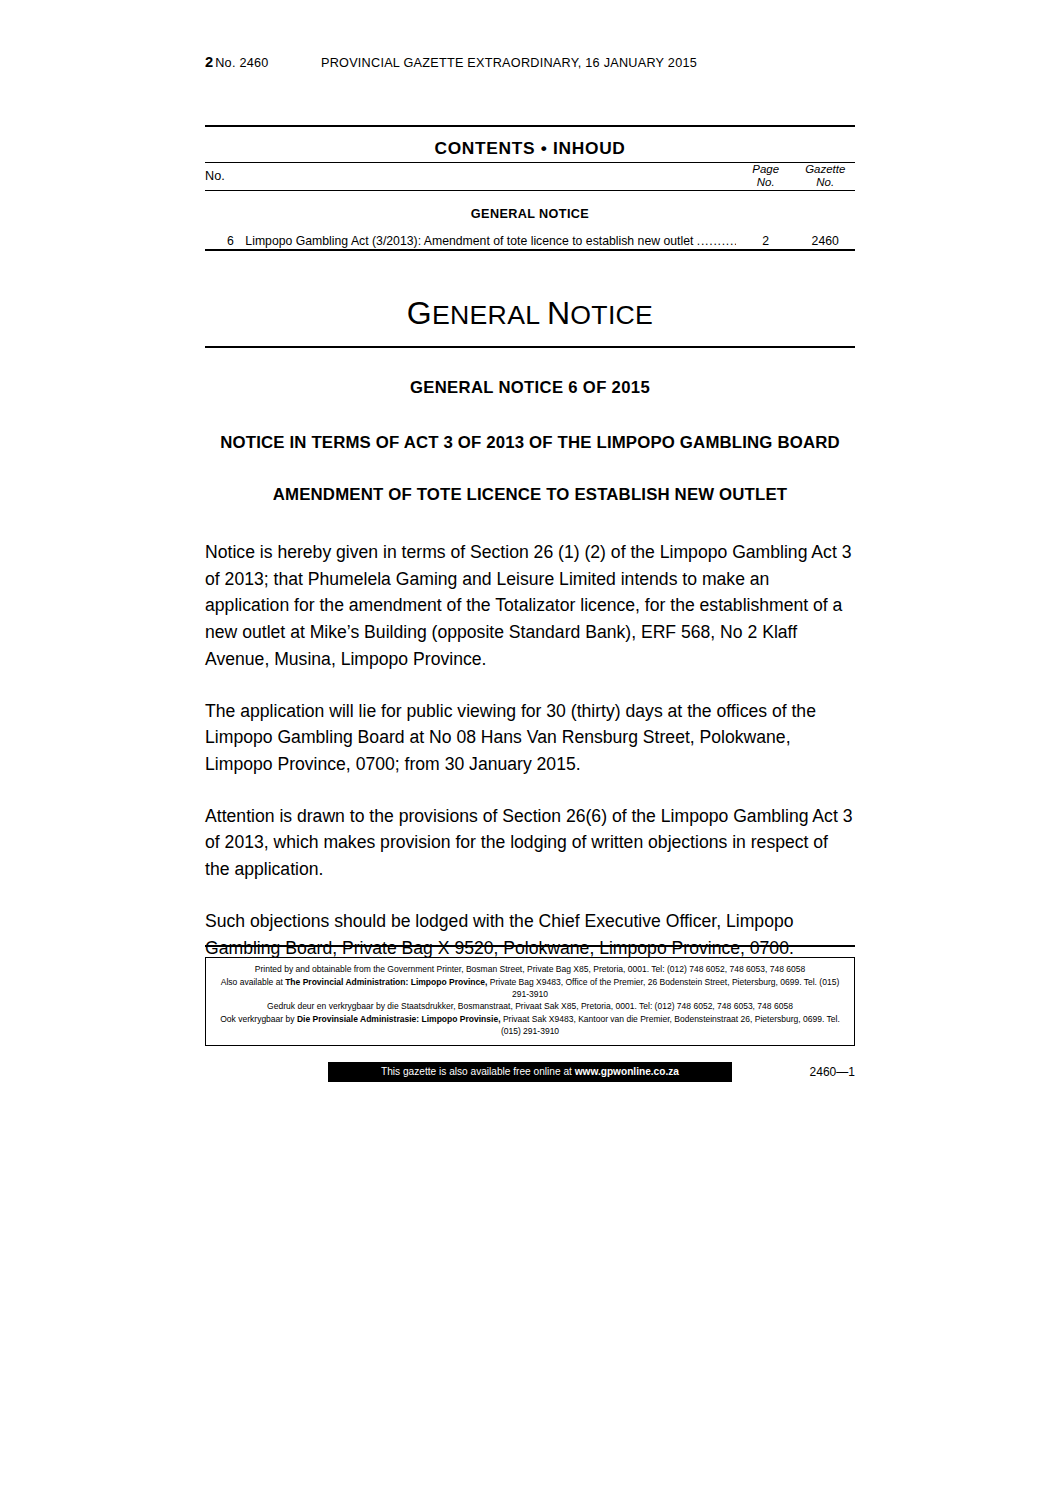2 No. 2460
PROVINCIAL GAZETTE EXTRAORDINARY, 16 JANUARY 2015
CONTENTS • INHOUD
No.
Page No.
Gazette No.
GENERAL NOTICE
6
Limpopo Gambling Act (3/2013): Amendment of tote licence to establish new outlet ..................................................
2
2460
GENERAL NOTICE
GENERAL NOTICE 6 OF 2015
NOTICE IN TERMS OF ACT 3 OF 2013 OF THE LIMPOPO GAMBLING BOARD
AMENDMENT OF TOTE LICENCE TO ESTABLISH NEW OUTLET
Notice is hereby given in terms of Section 26 (1) (2) of the Limpopo Gambling Act 3 of 2013; that Phumelela Gaming and Leisure Limited intends to make an application for the amendment of the Totalizator licence, for the establishment of a new outlet at Mike’s Building (opposite Standard Bank), ERF 568, No 2 Klaff Avenue, Musina, Limpopo Province.
The application will lie for public viewing for 30 (thirty) days at the offices of the Limpopo Gambling Board at No 08 Hans Van Rensburg Street, Polokwane, Limpopo Province, 0700; from 30 January 2015.
Attention is drawn to the provisions of Section 26(6) of the Limpopo Gambling Act 3 of 2013, which makes provision for the lodging of written objections in respect of the application.
Such objections should be lodged with the Chief Executive Officer, Limpopo Gambling Board, Private Bag X 9520, Polokwane, Limpopo Province, 0700.
Printed by and obtainable from the Government Printer, Bosman Street, Private Bag X85, Pretoria, 0001. Tel: (012) 748 6052, 748 6053, 748 6058
Also available at The Provincial Administration: Limpopo Province, Private Bag X9483, Office of the Premier, 26 Bodenstein Street, Pietersburg, 0699. Tel. (015) 291-3910
Gedruk deur en verkrygbaar by die Staatsdrukker, Bosmanstraat, Privaat Sak X85, Pretoria, 0001. Tel: (012) 748 6052, 748 6053, 748 6058
Ook verkrygbaar by Die Provinsiale Administrasie: Limpopo Provinsie, Privaat Sak X9483, Kantoor van die Premier, Bodensteinstraat 26, Pietersburg, 0699. Tel. (015) 291-3910
This gazette is also available free online at www.gpwonline.co.za
2460—1